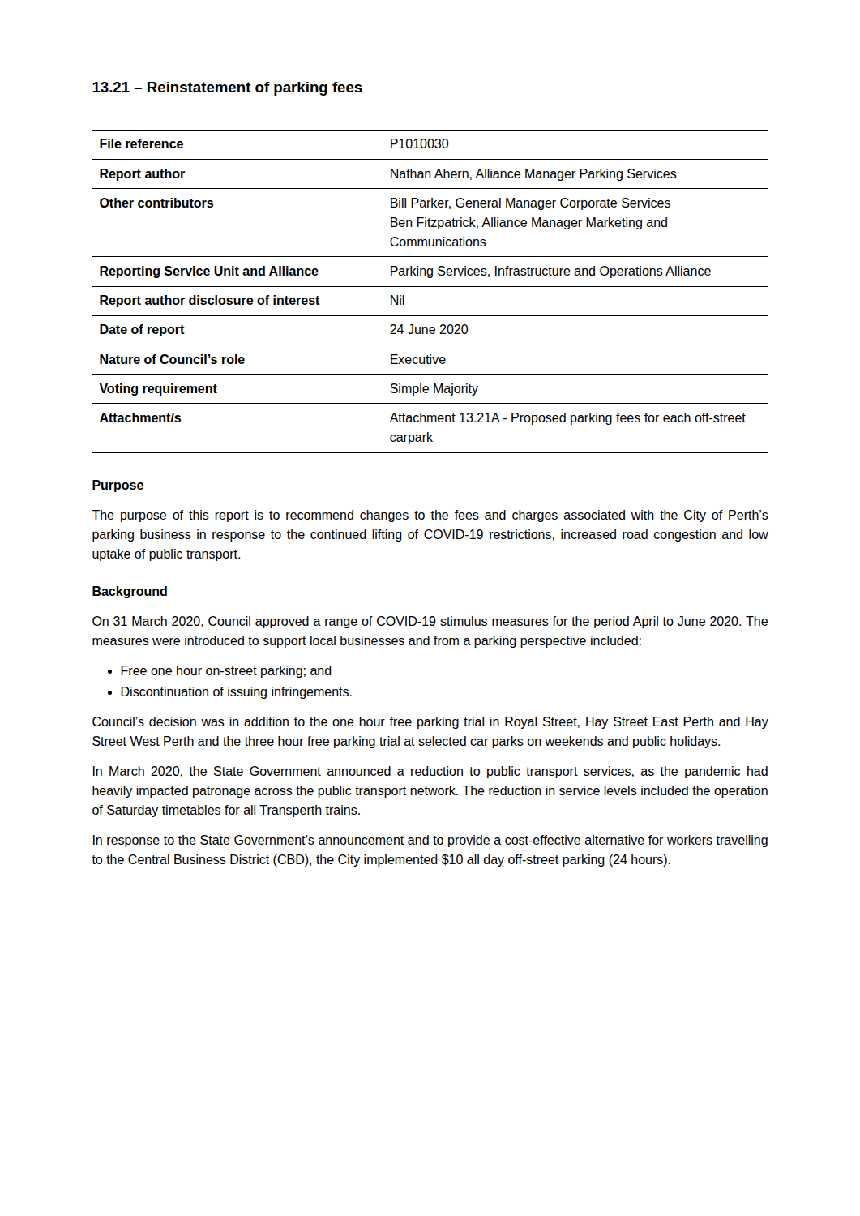13.21 – Reinstatement of parking fees
| File reference | P1010030 |
| Report author | Nathan Ahern, Alliance Manager Parking Services |
| Other contributors | Bill Parker, General Manager Corporate Services Ben Fitzpatrick, Alliance Manager Marketing and Communications |
| Reporting Service Unit and Alliance | Parking Services, Infrastructure and Operations Alliance |
| Report author disclosure of interest | Nil |
| Date of report | 24 June 2020 |
| Nature of Council’s role | Executive |
| Voting requirement | Simple Majority |
| Attachment/s | Attachment 13.21A - Proposed parking fees for each off-street carpark |
Purpose
The purpose of this report is to recommend changes to the fees and charges associated with the City of Perth’s parking business in response to the continued lifting of COVID-19 restrictions, increased road congestion and low uptake of public transport.
Background
On 31 March 2020, Council approved a range of COVID-19 stimulus measures for the period April to June 2020. The measures were introduced to support local businesses and from a parking perspective included:
Free one hour on-street parking; and
Discontinuation of issuing infringements.
Council’s decision was in addition to the one hour free parking trial in Royal Street, Hay Street East Perth and Hay Street West Perth and the three hour free parking trial at selected car parks on weekends and public holidays.
In March 2020, the State Government announced a reduction to public transport services, as the pandemic had heavily impacted patronage across the public transport network. The reduction in service levels included the operation of Saturday timetables for all Transperth trains.
In response to the State Government’s announcement and to provide a cost-effective alternative for workers travelling to the Central Business District (CBD), the City implemented $10 all day off-street parking (24 hours).